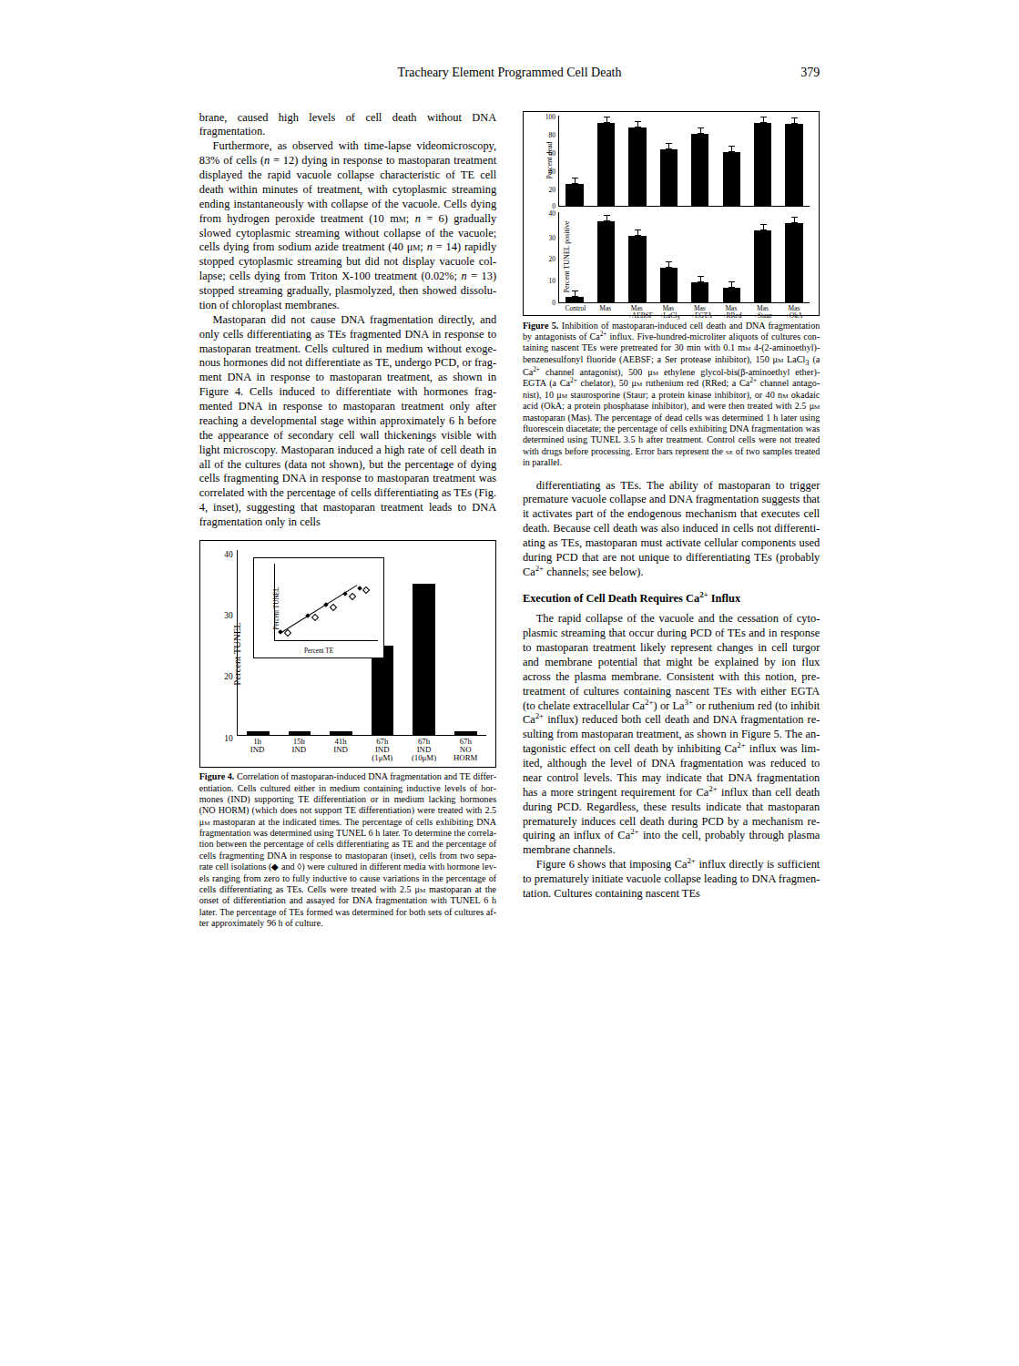Tracheary Element Programmed Cell Death 379
brane, caused high levels of cell death without DNA fragmentation.
Furthermore, as observed with time-lapse videomicroscopy, 83% of cells (n = 12) dying in response to mastoparan treatment displayed the rapid vacuole collapse characteristic of TE cell death within minutes of treatment, with cytoplasmic streaming ending instantaneously with collapse of the vacuole. Cells dying from hydrogen peroxide treatment (10 mm; n = 6) gradually slowed cytoplasmic streaming without collapse of the vacuole; cells dying from sodium azide treatment (40 μm; n = 14) rapidly stopped cytoplasmic streaming but did not display vacuole collapse; cells dying from Triton X-100 treatment (0.02%; n = 13) stopped streaming gradually, plasmolyzed, then showed dissolution of chloroplast membranes.
Mastoparan did not cause DNA fragmentation directly, and only cells differentiating as TEs fragmented DNA in response to mastoparan treatment. Cells cultured in medium without exogenous hormones did not differentiate as TE, undergo PCD, or fragment DNA in response to mastoparan treatment, as shown in Figure 4. Cells induced to differentiate with hormones fragmented DNA in response to mastoparan treatment only after reaching a developmental stage within approximately 6 h before the appearance of secondary cell wall thickenings visible with light microscopy. Mastoparan induced a high rate of cell death in all of the cultures (data not shown), but the percentage of dying cells fragmenting DNA in response to mastoparan treatment was correlated with the percentage of cells differentiating as TEs (Fig. 4, inset), suggesting that mastoparan treatment leads to DNA fragmentation only in cells
Percent TUNEL
40 30 20 10
Percent TUNEL
Percent TE
1h
IND 15h
IND 41h
IND 67h
IND
(1μM) 67h
IND
(10μM) 67h
NO
HORM
Figure 4. Correlation of mastoparan-induced DNA fragmentation and TE differentiation. Cells cultured either in medium containing inductive levels of hormones (IND) supporting TE differentiation or in medium lacking hormones (NO HORM) (which does not support TE differentiation) were treated with 2.5 μm mastoparan at the indicated times. The percentage of cells exhibiting DNA fragmentation was determined using TUNEL 6 h later. To determine the correlation between the percentage of cells differentiating as TE and the percentage of cells fragmenting DNA in response to mastoparan (inset), cells from two separate cell isolations (◆ and ◊) were cultured in different media with hormone levels ranging from zero to fully inductive to cause variations in the percentage of cells differentiating as TEs. Cells were treated with 2.5 μm mastoparan at the onset of differentiation and assayed for DNA fragmentation with TUNEL 6 h later. The percentage of TEs formed was determined for both sets of cultures after approximately 96 h of culture.
Percent dead
100 80 60 40 20 0
Percent TUNEL positive
40 30 20 10 0
Control Mas Mas
+AEBSF Mas
+LaCl3 Mas
+EGTA Mas
+RRed Mas
+Staur Mas
+OkA
Figure 5. Inhibition of mastoparan-induced cell death and DNA fragmentation by antagonists of Ca2+ influx. Five-hundred-microliter aliquots of cultures containing nascent TEs were pretreated for 30 min with 0.1 mm 4-(2-aminoethyl)-benzenesulfonyl fluoride (AEBSF; a Ser protease inhibitor), 150 μm LaCl3 (a Ca2+ channel antagonist), 500 μm ethylene glycol-bis(β-aminoethyl ether)-EGTA (a Ca2+ chelator), 50 μm ruthenium red (RRed; a Ca2+ channel antagonist), 10 μm staurosporine (Staur; a protein kinase inhibitor), or 40 nm okadaic acid (OkA; a protein phosphatase inhibitor), and were then treated with 2.5 μm mastoparan (Mas). The percentage of dead cells was determined 1 h later using fluorescein diacetate; the percentage of cells exhibiting DNA fragmentation was determined using TUNEL 3.5 h after treatment. Control cells were not treated with drugs before processing. Error bars represent the se of two samples treated in parallel.
differentiating as TEs. The ability of mastoparan to trigger premature vacuole collapse and DNA fragmentation suggests that it activates part of the endogenous mechanism that executes cell death. Because cell death was also induced in cells not differentiating as TEs, mastoparan must activate cellular components used during PCD that are not unique to differentiating TEs (probably Ca2+ channels; see below).
Execution of Cell Death Requires Ca2+ Influx
The rapid collapse of the vacuole and the cessation of cytoplasmic streaming that occur during PCD of TEs and in response to mastoparan treatment likely represent changes in cell turgor and membrane potential that might be explained by ion flux across the plasma membrane. Consistent with this notion, pretreatment of cultures containing nascent TEs with either EGTA (to chelate extracellular Ca2+) or La3+ or ruthenium red (to inhibit Ca2+ influx) reduced both cell death and DNA fragmentation resulting from mastoparan treatment, as shown in Figure 5. The antagonistic effect on cell death by inhibiting Ca2+ influx was limited, although the level of DNA fragmentation was reduced to near control levels. This may indicate that DNA fragmentation has a more stringent requirement for Ca2+ influx than cell death during PCD. Regardless, these results indicate that mastoparan prematurely induces cell death during PCD by a mechanism requiring an influx of Ca2+ into the cell, probably through plasma membrane channels.
Figure 6 shows that imposing Ca2+ influx directly is sufficient to prematurely initiate vacuole collapse leading to DNA fragmentation. Cultures containing nascent TEs